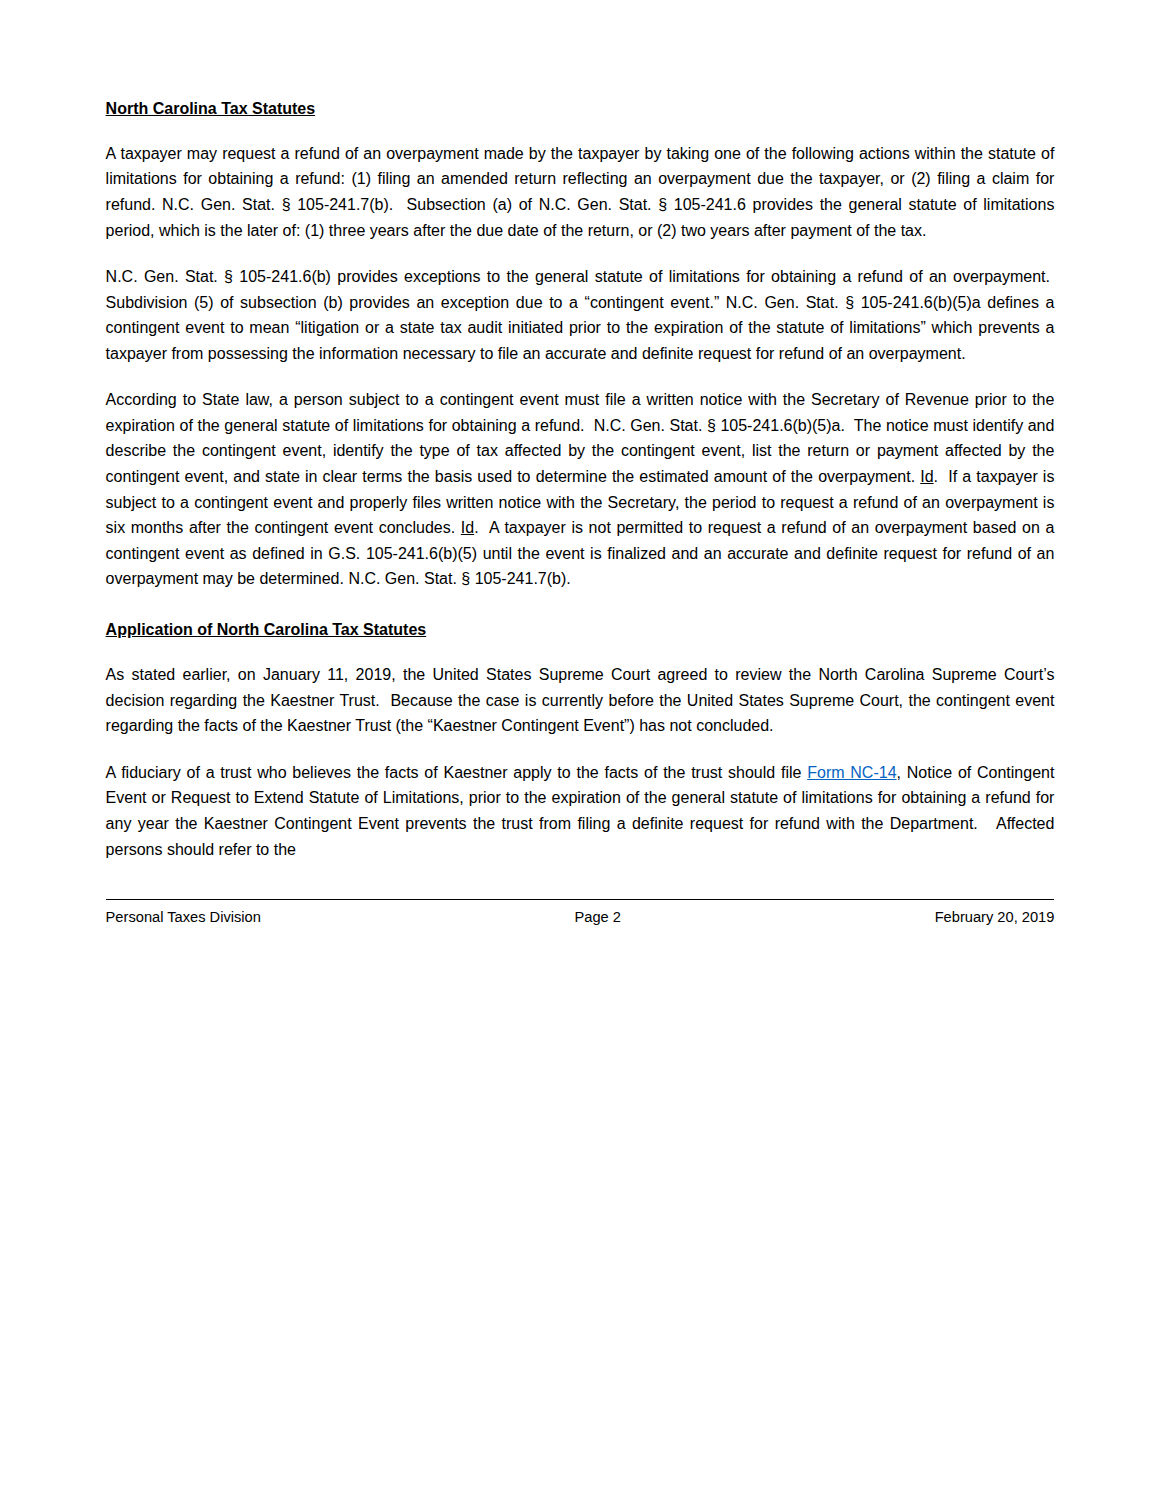North Carolina Tax Statutes
A taxpayer may request a refund of an overpayment made by the taxpayer by taking one of the following actions within the statute of limitations for obtaining a refund: (1) filing an amended return reflecting an overpayment due the taxpayer, or (2) filing a claim for refund. N.C. Gen. Stat. § 105-241.7(b). Subsection (a) of N.C. Gen. Stat. § 105-241.6 provides the general statute of limitations period, which is the later of: (1) three years after the due date of the return, or (2) two years after payment of the tax.
N.C. Gen. Stat. § 105-241.6(b) provides exceptions to the general statute of limitations for obtaining a refund of an overpayment. Subdivision (5) of subsection (b) provides an exception due to a “contingent event.” N.C. Gen. Stat. § 105-241.6(b)(5)a defines a contingent event to mean “litigation or a state tax audit initiated prior to the expiration of the statute of limitations” which prevents a taxpayer from possessing the information necessary to file an accurate and definite request for refund of an overpayment.
According to State law, a person subject to a contingent event must file a written notice with the Secretary of Revenue prior to the expiration of the general statute of limitations for obtaining a refund. N.C. Gen. Stat. § 105-241.6(b)(5)a. The notice must identify and describe the contingent event, identify the type of tax affected by the contingent event, list the return or payment affected by the contingent event, and state in clear terms the basis used to determine the estimated amount of the overpayment. Id. If a taxpayer is subject to a contingent event and properly files written notice with the Secretary, the period to request a refund of an overpayment is six months after the contingent event concludes. Id. A taxpayer is not permitted to request a refund of an overpayment based on a contingent event as defined in G.S. 105-241.6(b)(5) until the event is finalized and an accurate and definite request for refund of an overpayment may be determined. N.C. Gen. Stat. § 105-241.7(b).
Application of North Carolina Tax Statutes
As stated earlier, on January 11, 2019, the United States Supreme Court agreed to review the North Carolina Supreme Court’s decision regarding the Kaestner Trust. Because the case is currently before the United States Supreme Court, the contingent event regarding the facts of the Kaestner Trust (the “Kaestner Contingent Event”) has not concluded.
A fiduciary of a trust who believes the facts of Kaestner apply to the facts of the trust should file Form NC-14, Notice of Contingent Event or Request to Extend Statute of Limitations, prior to the expiration of the general statute of limitations for obtaining a refund for any year the Kaestner Contingent Event prevents the trust from filing a definite request for refund with the Department. Affected persons should refer to the
Personal Taxes Division Page 2 February 20, 2019